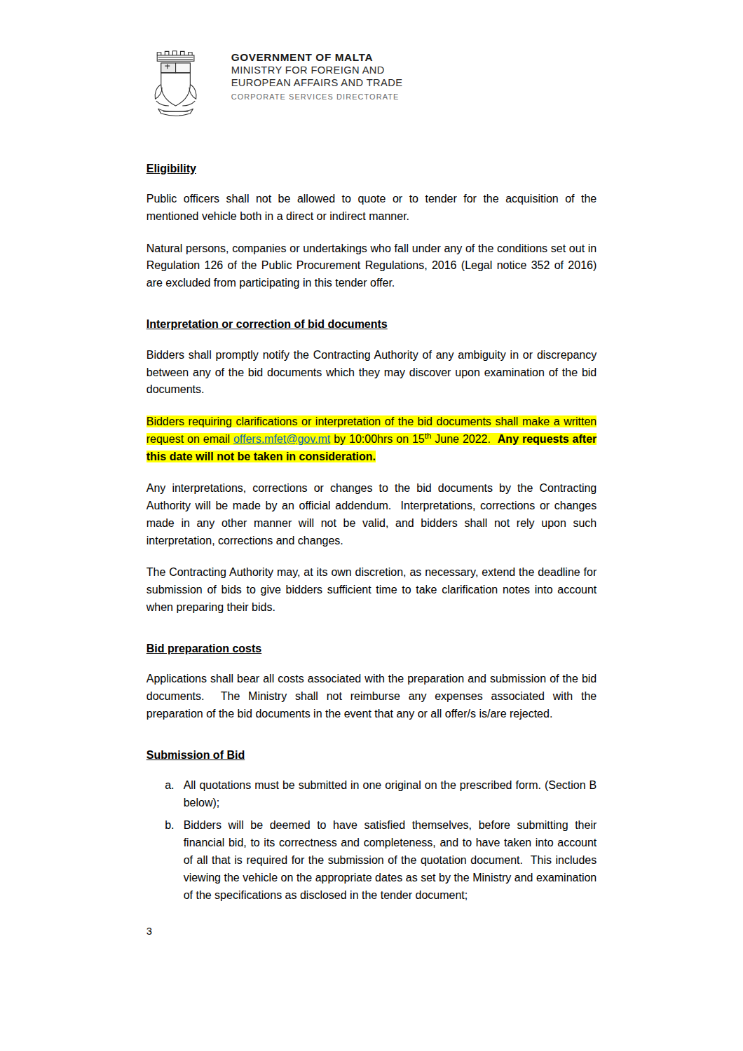GOVERNMENT OF MALTA
MINISTRY FOR FOREIGN AND
EUROPEAN AFFAIRS AND TRADE
CORPORATE SERVICES DIRECTORATE
Eligibility
Public officers shall not be allowed to quote or to tender for the acquisition of the mentioned vehicle both in a direct or indirect manner.
Natural persons, companies or undertakings who fall under any of the conditions set out in Regulation 126 of the Public Procurement Regulations, 2016 (Legal notice 352 of 2016) are excluded from participating in this tender offer.
Interpretation or correction of bid documents
Bidders shall promptly notify the Contracting Authority of any ambiguity in or discrepancy between any of the bid documents which they may discover upon examination of the bid documents.
Bidders requiring clarifications or interpretation of the bid documents shall make a written request on email offers.mfet@gov.mt by 10:00hrs on 15th June 2022. Any requests after this date will not be taken in consideration.
Any interpretations, corrections or changes to the bid documents by the Contracting Authority will be made by an official addendum. Interpretations, corrections or changes made in any other manner will not be valid, and bidders shall not rely upon such interpretation, corrections and changes.
The Contracting Authority may, at its own discretion, as necessary, extend the deadline for submission of bids to give bidders sufficient time to take clarification notes into account when preparing their bids.
Bid preparation costs
Applications shall bear all costs associated with the preparation and submission of the bid documents. The Ministry shall not reimburse any expenses associated with the preparation of the bid documents in the event that any or all offer/s is/are rejected.
Submission of Bid
All quotations must be submitted in one original on the prescribed form. (Section B below);
Bidders will be deemed to have satisfied themselves, before submitting their financial bid, to its correctness and completeness, and to have taken into account of all that is required for the submission of the quotation document. This includes viewing the vehicle on the appropriate dates as set by the Ministry and examination of the specifications as disclosed in the tender document;
3